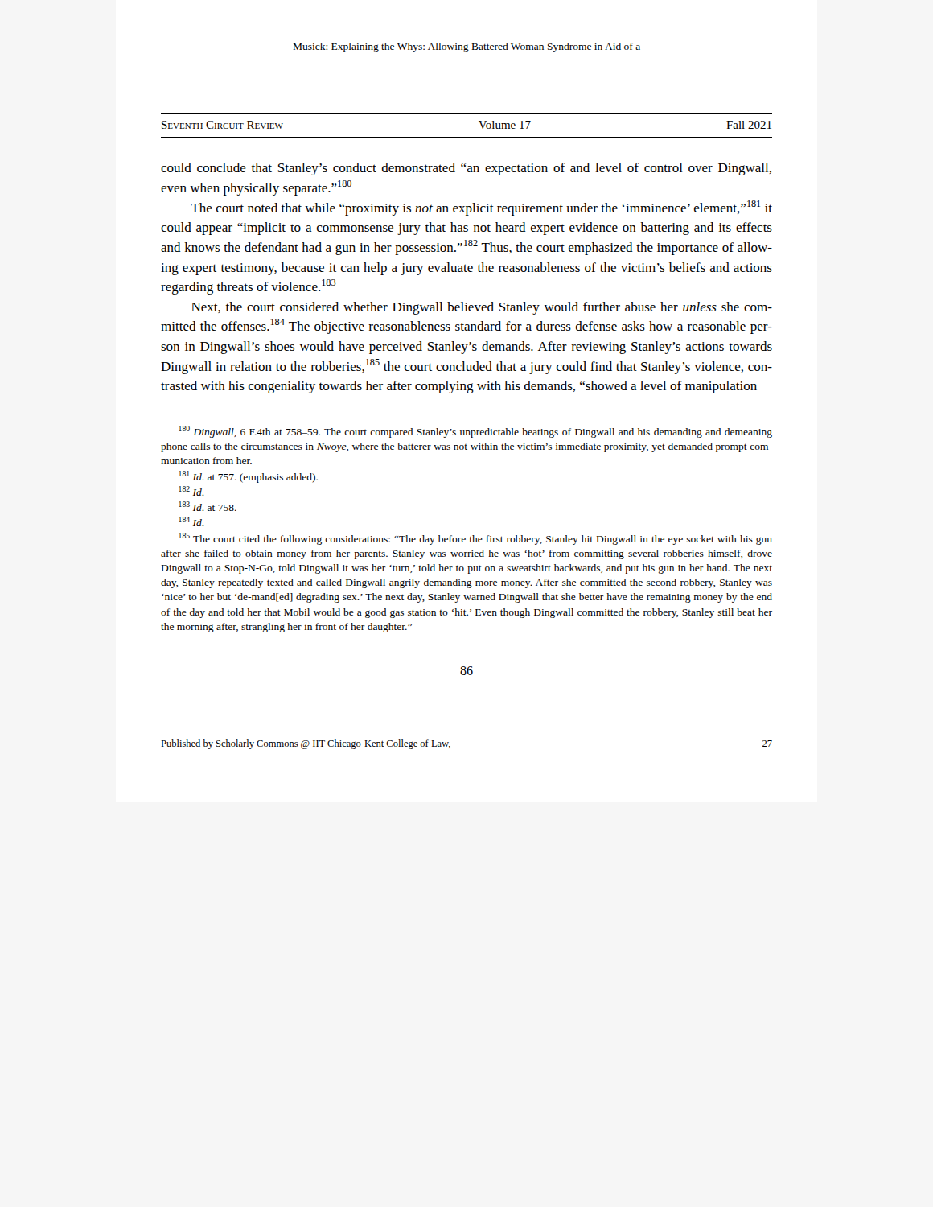Musick: Explaining the Whys: Allowing Battered Woman Syndrome in Aid of a
Seventh Circuit Review Volume 17 Fall 2021
could conclude that Stanley’s conduct demonstrated “an expectation of and level of control over Dingwall, even when physically separate.”180
The court noted that while “proximity is not an explicit requirement under the ‘imminence’ element,”181 it could appear “implicit to a commonsense jury that has not heard expert evidence on battering and its effects and knows the defendant had a gun in her possession.”182 Thus, the court emphasized the importance of allowing expert testimony, because it can help a jury evaluate the reasonableness of the victim’s beliefs and actions regarding threats of violence.183
Next, the court considered whether Dingwall believed Stanley would further abuse her unless she committed the offenses.184 The objective reasonableness standard for a duress defense asks how a reasonable person in Dingwall’s shoes would have perceived Stanley’s demands. After reviewing Stanley’s actions towards Dingwall in relation to the robberies,185 the court concluded that a jury could find that Stanley’s violence, contrasted with his congeniality towards her after complying with his demands, “showed a level of manipulation
180 Dingwall, 6 F.4th at 758–59. The court compared Stanley’s unpredictable beatings of Dingwall and his demanding and demeaning phone calls to the circumstances in Nwoye, where the batterer was not within the victim’s immediate proximity, yet demanded prompt communication from her.
181 Id. at 757. (emphasis added).
182 Id.
183 Id. at 758.
184 Id.
185 The court cited the following considerations: “The day before the first robbery, Stanley hit Dingwall in the eye socket with his gun after she failed to obtain money from her parents. Stanley was worried he was ‘hot’ from committing several robberies himself, drove Dingwall to a Stop-N-Go, told Dingwall it was her ‘turn,’ told her to put on a sweatshirt backwards, and put his gun in her hand. The next day, Stanley repeatedly texted and called Dingwall angrily demanding more money. After she committed the second robbery, Stanley was ‘nice’ to her but ‘de-mand[ed] degrading sex.’ The next day, Stanley warned Dingwall that she better have the remaining money by the end of the day and told her that Mobil would be a good gas station to ‘hit.’ Even though Dingwall committed the robbery, Stanley still beat her the morning after, strangling her in front of her daughter.”
86
Published by Scholarly Commons @ IIT Chicago-Kent College of Law, 27